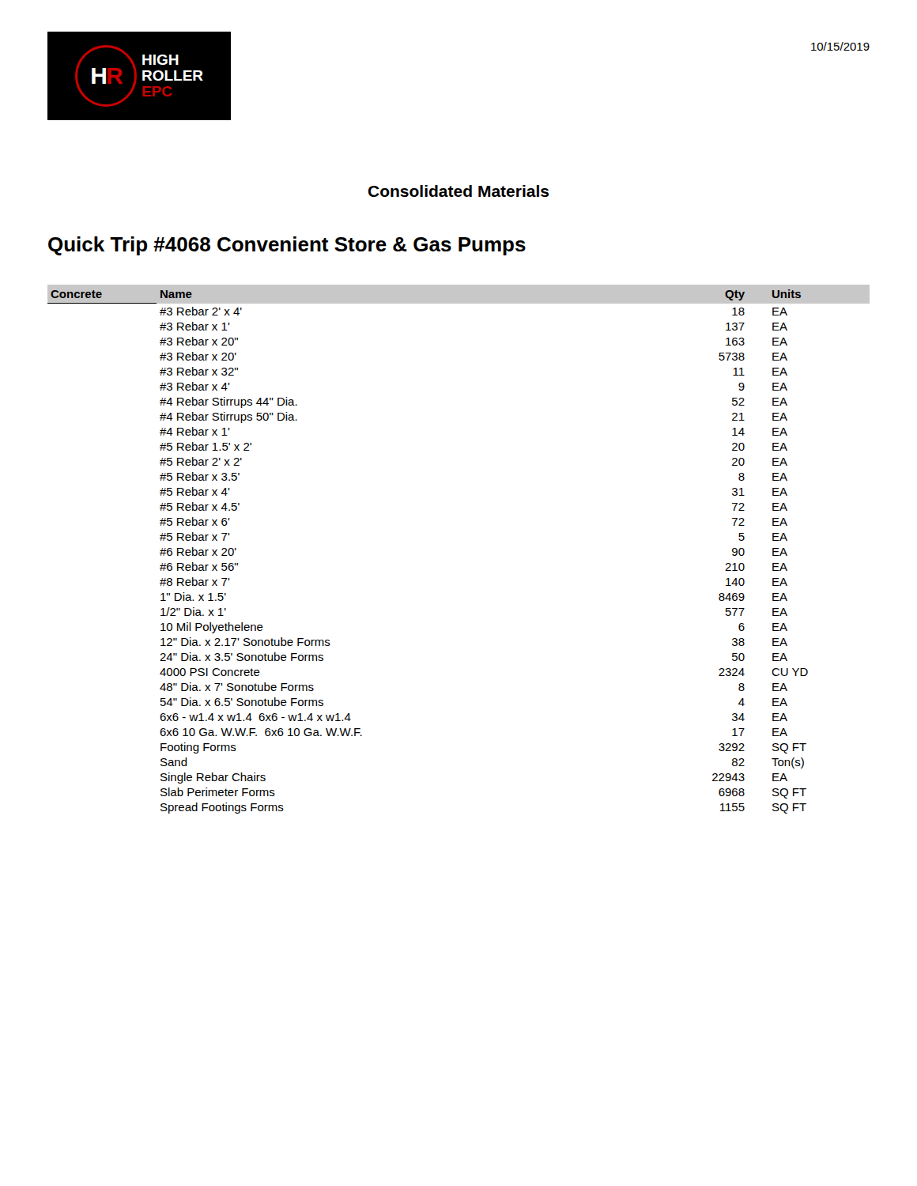HR
HIGH
ROLLER
EPC
10/15/2019
Consolidated Materials
Quick Trip #4068 Convenient Store & Gas Pumps
| Concrete | Name | Qty | Units |
| --- | --- | --- | --- |
| | #3 Rebar 2' x 4' | 18 | EA |
| | #3 Rebar x 1' | 137 | EA |
| | #3 Rebar x 20" | 163 | EA |
| | #3 Rebar x 20' | 5738 | EA |
| | #3 Rebar x 32" | 11 | EA |
| | #3 Rebar x 4' | 9 | EA |
| | #4 Rebar Stirrups 44" Dia. | 52 | EA |
| | #4 Rebar Stirrups 50" Dia. | 21 | EA |
| | #4 Rebar x 1' | 14 | EA |
| | #5 Rebar 1.5' x 2' | 20 | EA |
| | #5 Rebar 2' x 2' | 20 | EA |
| | #5 Rebar x 3.5' | 8 | EA |
| | #5 Rebar x 4' | 31 | EA |
| | #5 Rebar x 4.5' | 72 | EA |
| | #5 Rebar x 6' | 72 | EA |
| | #5 Rebar x 7' | 5 | EA |
| | #6 Rebar x 20' | 90 | EA |
| | #6 Rebar x 56" | 210 | EA |
| | #8 Rebar x 7' | 140 | EA |
| | 1" Dia. x 1.5' | 8469 | EA |
| | 1/2" Dia. x 1' | 577 | EA |
| | 10 Mil Polyethelene | 6 | EA |
| | 12" Dia. x 2.17' Sonotube Forms | 38 | EA |
| | 24" Dia. x 3.5' Sonotube Forms | 50 | EA |
| | 4000 PSI Concrete | 2324 | CU YD |
| | 48" Dia. x 7' Sonotube Forms | 8 | EA |
| | 54" Dia. x 6.5' Sonotube Forms | 4 | EA |
| | 6x6 - w1.4 x w1.4 6x6 - w1.4 x w1.4 | 34 | EA |
| | 6x6 10 Ga. W.W.F. 6x6 10 Ga. W.W.F. | 17 | EA |
| | Footing Forms | 3292 | SQ FT |
| | Sand | 82 | Ton(s) |
| | Single Rebar Chairs | 22943 | EA |
| | Slab Perimeter Forms | 6968 | SQ FT |
| | Spread Footings Forms | 1155 | SQ FT |